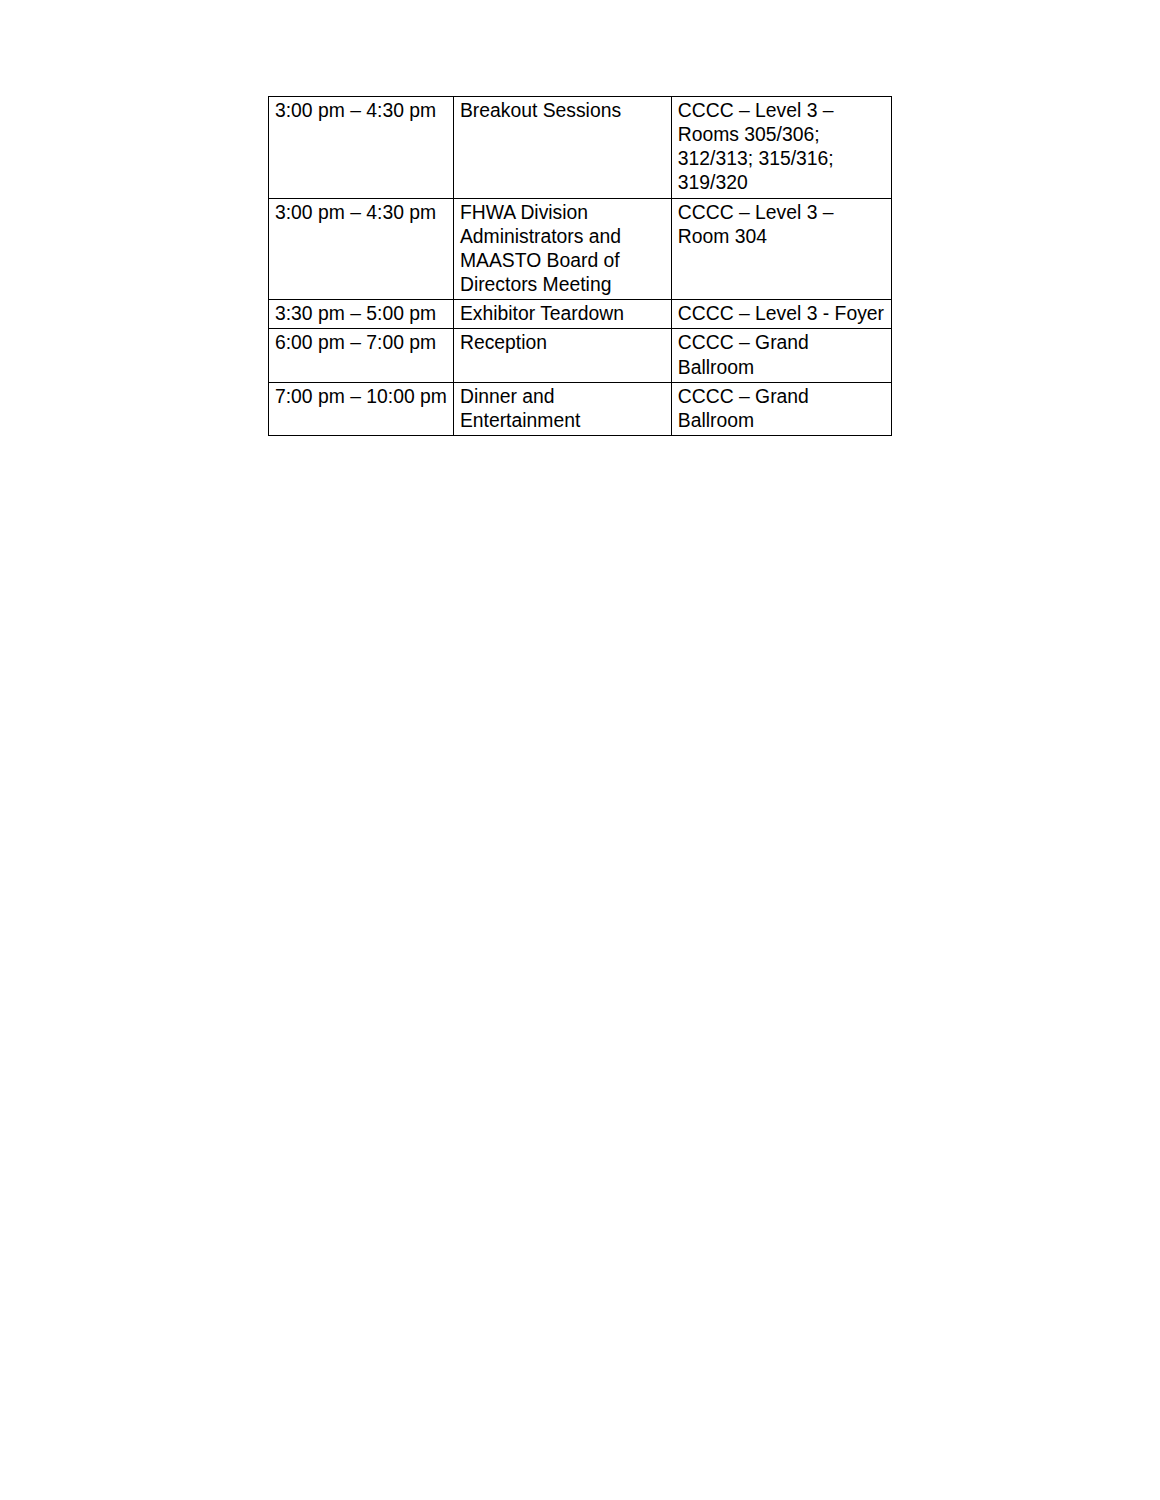| 3:00 pm – 4:30 pm | Breakout Sessions | CCCC – Level 3 – Rooms 305/306; 312/313; 315/316; 319/320 |
| 3:00 pm – 4:30 pm | FHWA Division Administrators and MAASTO Board of Directors Meeting | CCCC – Level 3 – Room 304 |
| 3:30 pm – 5:00 pm | Exhibitor Teardown | CCCC – Level 3 - Foyer |
| 6:00 pm – 7:00 pm | Reception | CCCC – Grand Ballroom |
| 7:00 pm – 10:00 pm | Dinner and Entertainment | CCCC – Grand Ballroom |